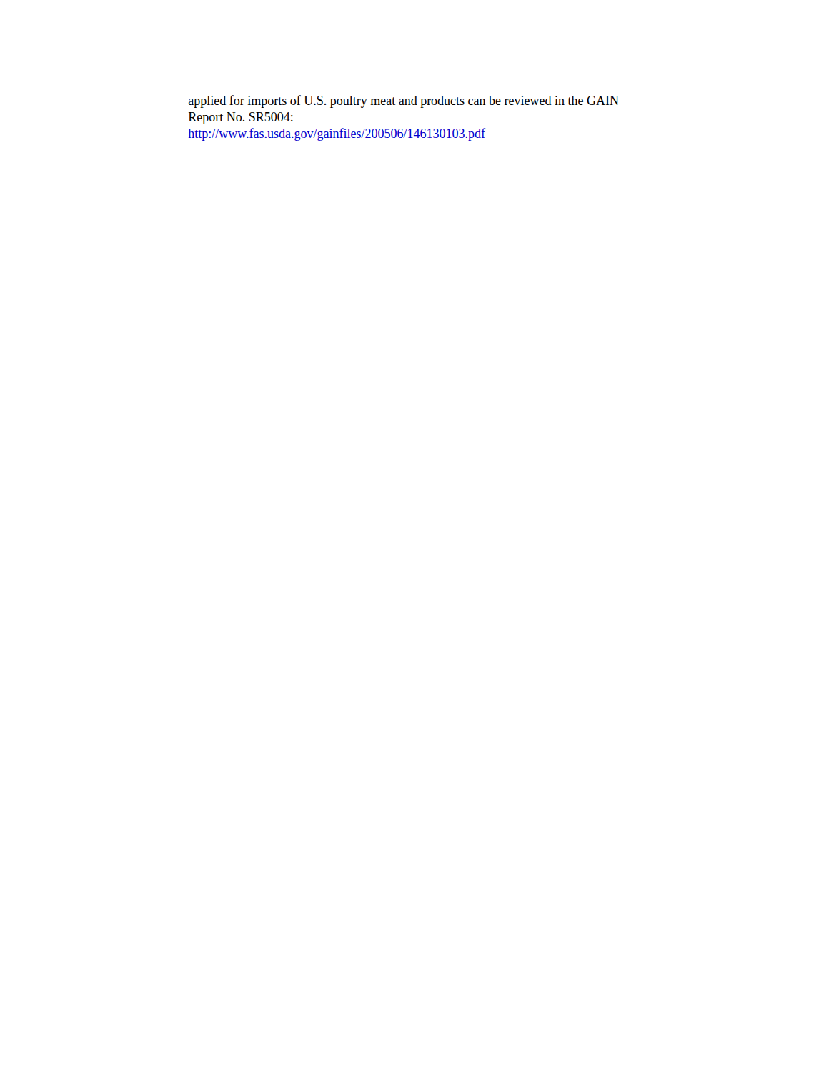applied for imports of U.S. poultry meat and products can be reviewed in the GAIN Report No. SR5004:
http://www.fas.usda.gov/gainfiles/200506/146130103.pdf